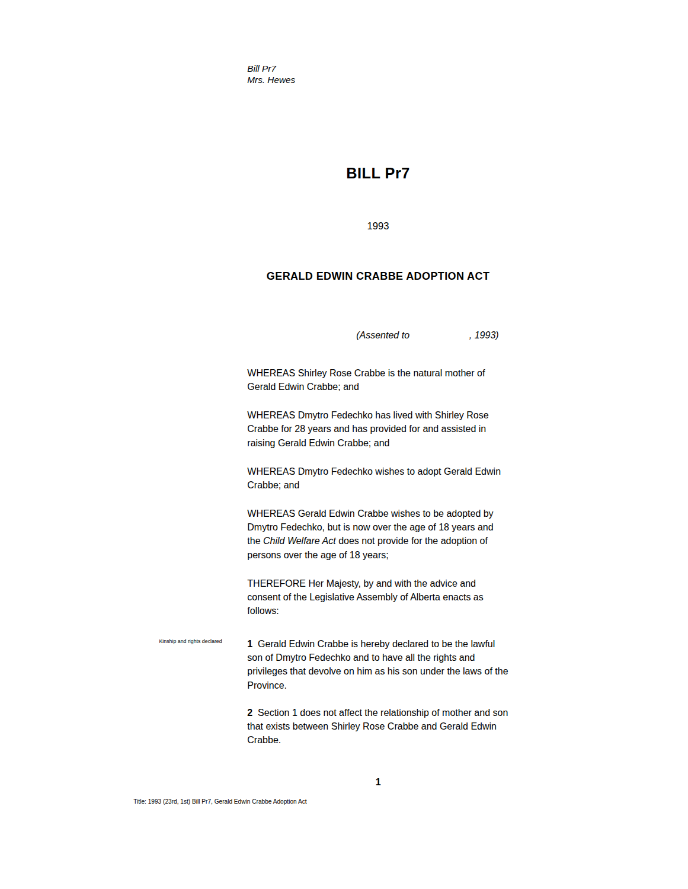Bill Pr7
Mrs. Hewes
BILL Pr7
1993
GERALD EDWIN CRABBE ADOPTION ACT
(Assented to , 1993)
WHEREAS Shirley Rose Crabbe is the natural mother of Gerald Edwin Crabbe; and
WHEREAS Dmytro Fedechko has lived with Shirley Rose Crabbe for 28 years and has provided for and assisted in raising Gerald Edwin Crabbe; and
WHEREAS Dmytro Fedechko wishes to adopt Gerald Edwin Crabbe; and
WHEREAS Gerald Edwin Crabbe wishes to be adopted by Dmytro Fedechko, but is now over the age of 18 years and the Child Welfare Act does not provide for the adoption of persons over the age of 18 years;
THEREFORE Her Majesty, by and with the advice and consent of the Legislative Assembly of Alberta enacts as follows:
Kinship and rights declared
1 Gerald Edwin Crabbe is hereby declared to be the lawful son of Dmytro Fedechko and to have all the rights and privileges that devolve on him as his son under the laws of the Province.
2 Section 1 does not affect the relationship of mother and son that exists between Shirley Rose Crabbe and Gerald Edwin Crabbe.
1
Title: 1993 (23rd, 1st) Bill Pr7, Gerald Edwin Crabbe Adoption Act